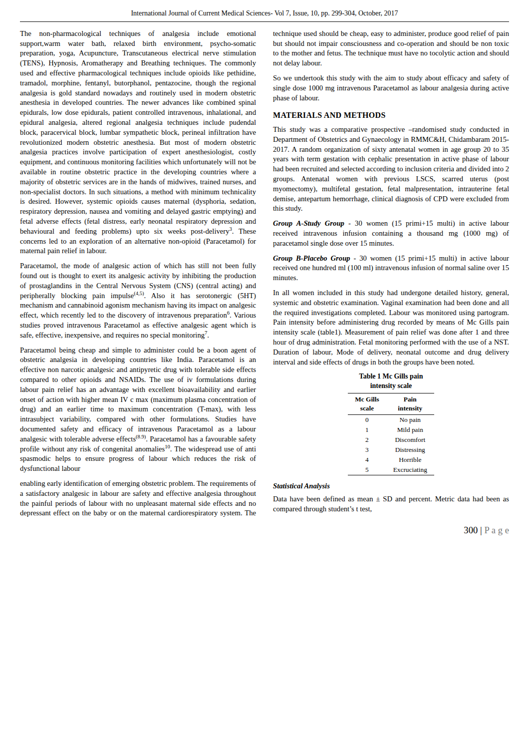International Journal of Current Medical Sciences- Vol 7, Issue, 10, pp. 299-304, October, 2017
The non-pharmacological techniques of analgesia include emotional support,warm water bath, relaxed birth environment, psycho-somatic preparation, yoga, Acupuncture, Transcutaneous electrical nerve stimulation (TENS), Hypnosis, Aromatherapy and Breathing techniques. The commonly used and effective pharmacological techniques include opioids like pethidine, tramadol, morphine, fentanyl, butorphanol, pentazocine, though the regional analgesia is gold standard nowadays and routinely used in modern obstetric anesthesia in developed countries. The newer advances like combined spinal epidurals, low dose epidurals, patient controlled intravenous, inhalational, and epidural analgesia, altered regional analgesia techniques include pudendal block, paracervical block, lumbar sympathetic block, perineal infiltration have revolutionized modern obstetric anesthesia. But most of modern obstetric analgesia practices involve participation of expert anesthesiologist, costly equipment, and continuous monitoring facilities which unfortunately will not be available in routine obstetric practice in the developing countries where a majority of obstetric services are in the hands of midwives, trained nurses, and non-specialist doctors. In such situations, a method with minimum technicality is desired. However, systemic opioids causes maternal (dysphoria, sedation, respiratory depression, nausea and vomiting and delayed gastric emptying) and fetal adverse effects (fetal distress, early neonatal respiratory depression and behavioural and feeding problems) upto six weeks post-delivery3. These concerns led to an exploration of an alternative non-opioid (Paracetamol) for maternal pain relief in labour.
Paracetamol, the mode of analgesic action of which has still not been fully found out is thought to exert its analgesic activity by inhibiting the production of prostaglandins in the Central Nervous System (CNS) (central acting) and peripherally blocking pain impulse(4,5). Also it has serotonergic (5HT) mechanism and cannabinoid agonism mechanism having its impact on analgesic effect, which recently led to the discovery of intravenous preparation6. Various studies proved intravenous Paracetamol as effective analgesic agent which is safe, effective, inexpensive, and requires no special monitoring7.
Paracetamol being cheap and simple to administer could be a boon agent of obstetric analgesia in developing countries like India. Paracetamol is an effective non narcotic analgesic and antipyretic drug with tolerable side effects compared to other opioids and NSAIDs. The use of iv formulations during labour pain relief has an advantage with excellent bioavailability and earlier onset of action with higher mean IV c max (maximum plasma concentration of drug) and an earlier time to maximum concentration (T-max), with less intrasubject variability, compared with other formulations. Studies have documented safety and efficacy of intravenous Paracetamol as a labour analgesic with tolerable adverse effects(8.9). Paracetamol has a favourable safety profile without any risk of congenital anomalies10. The widespread use of anti spasmodic helps to ensure progress of labour which reduces the risk of dysfunctional labour
enabling early identification of emerging obstetric problem. The requirements of a satisfactory analgesic in labour are safety and effective analgesia throughout the painful periods of labour with no unpleasant maternal side effects and no depressant effect on the baby or on the maternal cardiorespiratory system. The technique used should be cheap, easy to administer, produce good relief of pain but should not impair consciousness and co-operation and should be non toxic to the mother and fetus. The technique must have no tocolytic action and should not delay labour.
So we undertook this study with the aim to study about efficacy and safety of single dose 1000 mg intravenous Paracetamol as labour analgesia during active phase of labour.
Materials and Methods
This study was a comparative prospective –randomised study conducted in Department of Obstetrics and Gynaecology in RMMC&H, Chidambaram 2015-2017. A random organization of sixty antenatal women in age group 20 to 35 years with term gestation with cephalic presentation in active phase of labour had been recruited and selected according to inclusion criteria and divided into 2 groups. Antenatal women with previous LSCS, scarred uterus (post myomectomy), multifetal gestation, fetal malpresentation, intrauterine fetal demise, antepartum hemorrhage, clinical diagnosis of CPD were excluded from this study.
Group A-Study Group - 30 women (15 primi+15 multi) in active labour received intravenous infusion containing a thousand mg (1000 mg) of paracetamol single dose over 15 minutes.
Group B-Placebo Group - 30 women (15 primi+15 multi) in active labour received one hundred ml (100 ml) intravenous infusion of normal saline over 15 minutes.
In all women included in this study had undergone detailed history, general, systemic and obstetric examination. Vaginal examination had been done and all the required investigations completed. Labour was monitored using partogram. Pain intensity before administering drug recorded by means of Mc Gills pain intensity scale (table1). Measurement of pain relief was done after 1 and three hour of drug administration. Fetal monitoring performed with the use of a NST. Duration of labour, Mode of delivery, neonatal outcome and drug delivery interval and side effects of drugs in both the groups have been noted.
Table 1 Mc Gills pain intensity scale
| Mc Gills scale | Pain intensity |
| --- | --- |
| 0 | No pain |
| 1 | Mild pain |
| 2 | Discomfort |
| 3 | Distressing |
| 4 | Horrible |
| 5 | Excruciating |
Statistical Analysis
Data have been defined as mean ± SD and percent. Metric data had been as compared through student’s t test,
300 | P a g e